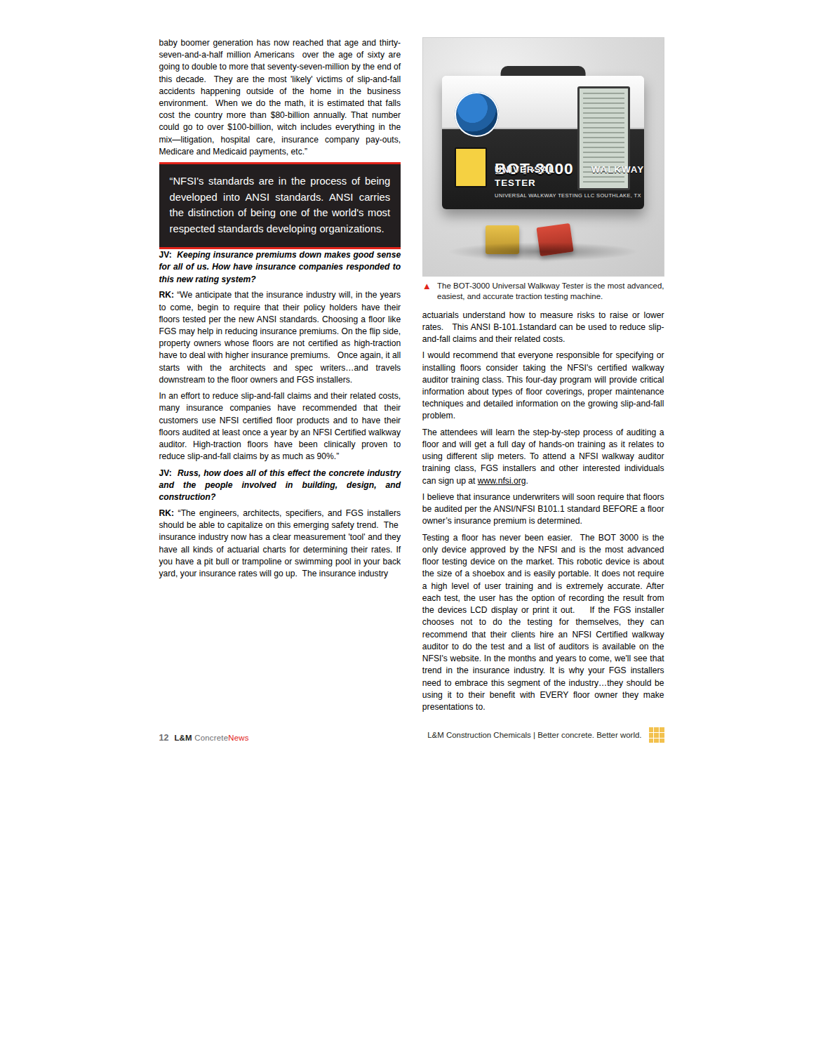baby boomer generation has now reached that age and thirty-seven-and-a-half million Americans over the age of sixty are going to double to more that seventy-seven-million by the end of this decade. They are the most 'likely' victims of slip-and-fall accidents happening outside of the home in the business environment. When we do the math, it is estimated that falls cost the country more than $80-billion annually. That number could go to over $100-billion, witch includes everything in the mix—litigation, hospital care, insurance company pay-outs, Medicare and Medicaid payments, etc.”
“NFSI's standards are in the process of being developed into ANSI standards. ANSI carries the distinction of being one of the world's most respected standards developing organizations.
JV: Keeping insurance premiums down makes good sense for all of us. How have insurance companies responded to this new rating system?
RK: “We anticipate that the insurance industry will, in the years to come, begin to require that their policy holders have their floors tested per the new ANSI standards. Choosing a floor like FGS may help in reducing insurance premiums. On the flip side, property owners whose floors are not certified as high-traction have to deal with higher insurance premiums. Once again, it all starts with the architects and spec writers…and travels downstream to the floor owners and FGS installers.
In an effort to reduce slip-and-fall claims and their related costs, many insurance companies have recommended that their customers use NFSI certified floor products and to have their floors audited at least once a year by an NFSI Certified walkway auditor. High-traction floors have been clinically proven to reduce slip-and-fall claims by as much as 90%.”
JV: Russ, how does all of this effect the concrete industry and the people involved in building, design, and construction?
RK: “The engineers, architects, specifiers, and FGS installers should be able to capitalize on this emerging safety trend. The insurance industry now has a clear measurement 'tool' and they have all kinds of actuarial charts for determining their rates. If you have a pit bull or trampoline or swimming pool in your back yard, your insurance rates will go up. The insurance industry
BOT-3000
UNIVERSAL WALKWAY TESTER
UNIVERSAL WALKWAY TESTING LLC SOUTHLAKE, TX
▲ The BOT-3000 Universal Walkway Tester is the most advanced, easiest, and accurate traction testing machine.
actuarials understand how to measure risks to raise or lower rates. This ANSI B-101.1standard can be used to reduce slip-and-fall claims and their related costs.
I would recommend that everyone responsible for specifying or installing floors consider taking the NFSI's certified walkway auditor training class. This four-day program will provide critical information about types of floor coverings, proper maintenance techniques and detailed information on the growing slip-and-fall problem.
The attendees will learn the step-by-step process of auditing a floor and will get a full day of hands-on training as it relates to using different slip meters. To attend a NFSI walkway auditor training class, FGS installers and other interested individuals can sign up at www.nfsi.org.
I believe that insurance underwriters will soon require that floors be audited per the ANSI/NFSI B101.1 standard BEFORE a floor owner’s insurance premium is determined.
Testing a floor has never been easier. The BOT 3000 is the only device approved by the NFSI and is the most advanced floor testing device on the market. This robotic device is about the size of a shoebox and is easily portable. It does not require a high level of user training and is extremely accurate. After each test, the user has the option of recording the result from the devices LCD display or print it out. If the FGS installer chooses not to do the testing for themselves, they can recommend that their clients hire an NFSI Certified walkway auditor to do the test and a list of auditors is available on the NFSI's website. In the months and years to come, we'll see that trend in the insurance industry. It is why your FGS installers need to embrace this segment of the industry…they should be using it to their benefit with EVERY floor owner they make presentations to.
12 L&M Concrete News
L&M Construction Chemicals | Better concrete. Better world.